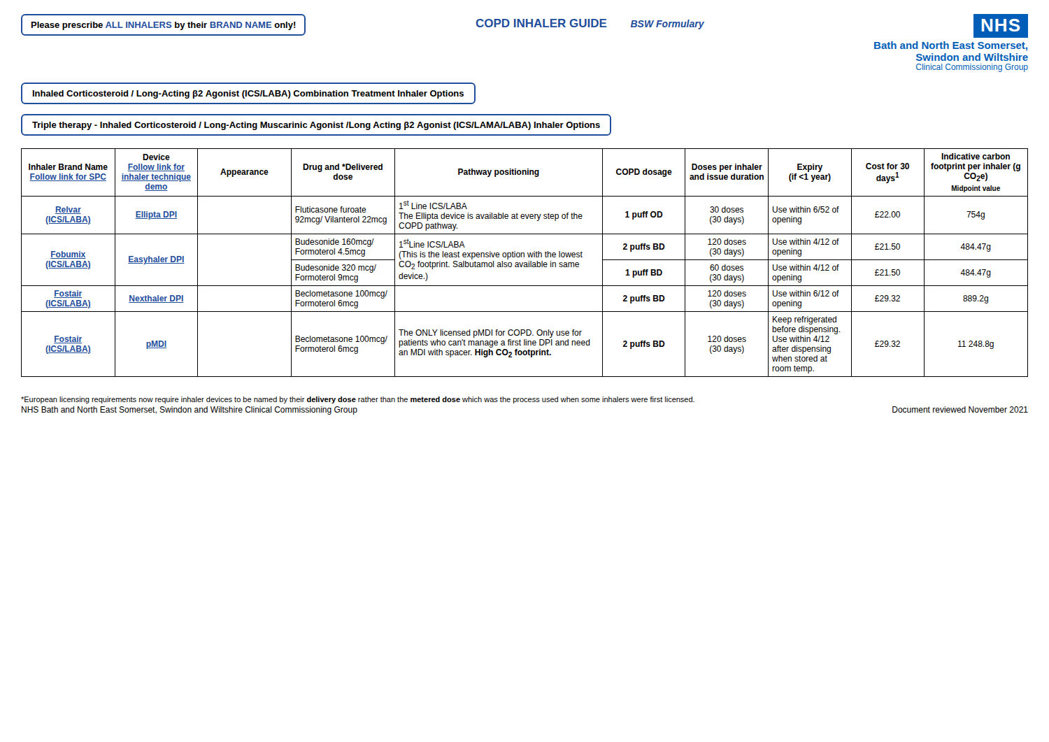Please prescribe ALL INHALERS by their BRAND NAME only!
COPD INHALER GUIDE BSW Formulary
NHS
Bath and North East Somerset,
Swindon and Wiltshire
Clinical Commissioning Group
Inhaled Corticosteroid / Long-Acting β2 Agonist (ICS/LABA) Combination Treatment Inhaler Options
Triple therapy - Inhaled Corticosteroid / Long-Acting Muscarinic Agonist /Long Acting β2 Agonist (ICS/LAMA/LABA) Inhaler Options
| Inhaler Brand Name Follow link for SPC | Device Follow link for inhaler technique demo | Appearance | Drug and *Delivered dose | Pathway positioning | COPD dosage | Doses per inhaler and issue duration | Expiry (if <1 year) | Cost for 30 days 1 | Indicative carbon footprint per inhaler (g CO 2 e) Midpoint value |
| --- | --- | --- | --- | --- | --- | --- | --- | --- | --- |
| Relvar (ICS/LABA) | Ellipta DPI | | Fluticasone furoate 92mcg/ Vilanterol 22mcg | 1 st Line ICS/LABA The Ellipta device is available at every step of the COPD pathway. | 1 puff OD | 30 doses (30 days) | Use within 6/52 of opening | £22.00 | 754g |
| Fobumix (ICS/LABA) | Easyhaler DPI | | Budesonide 160mcg/ Formoterol 4.5mcg | 1 st Line ICS/LABA (This is the least expensive option with the lowest CO 2 footprint. Salbutamol also available in same device.) | 2 puffs BD | 120 doses (30 days) | Use within 4/12 of opening | £21.50 | 484.47g |
| Budesonide 320 mcg/ Formoterol 9mcg | 1 puff BD | 60 doses (30 days) | Use within 4/12 of opening | £21.50 | 484.47g |
| Fostair (ICS/LABA) | Nexthaler DPI | | Beclometasone 100mcg/ Formoterol 6mcg | | 2 puffs BD | 120 doses (30 days) | Use within 6/12 of opening | £29.32 | 889.2g |
| Fostair (ICS/LABA) | pMDI | | Beclometasone 100mcg/ Formoterol 6mcg | The ONLY licensed pMDI for COPD. Only use for patients who can't manage a first line DPI and need an MDI with spacer. High CO 2 footprint. | 2 puffs BD | 120 doses (30 days) | Keep refrigerated before dispensing. Use within 4/12 after dispensing when stored at room temp. | £29.32 | 11 248.8g |
*European licensing requirements now require inhaler devices to be named by their delivery dose rather than the metered dose which was the process used when some inhalers were first licensed.
NHS Bath and North East Somerset, Swindon and Wiltshire Clinical Commissioning Group
Document reviewed November 2021